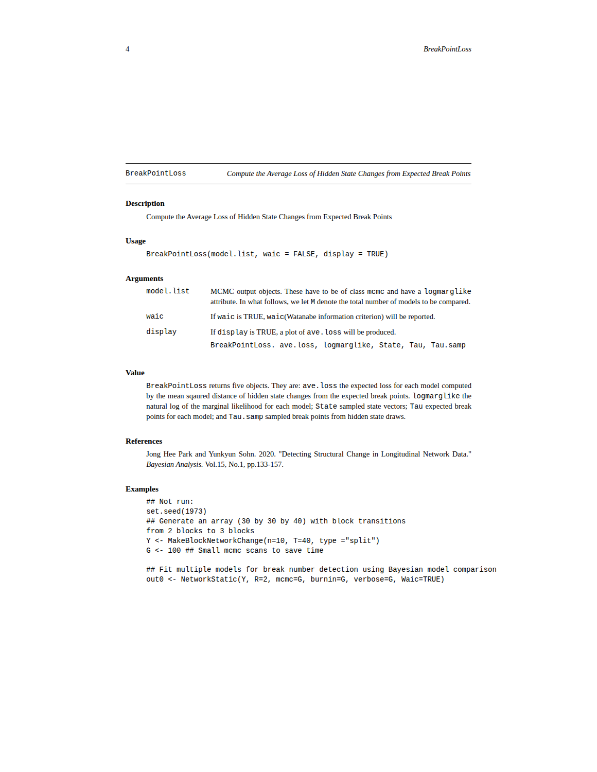4
BreakPointLoss
BreakPointLoss
Compute the Average Loss of Hidden State Changes from Expected Break Points
Description
Compute the Average Loss of Hidden State Changes from Expected Break Points
Usage
BreakPointLoss(model.list, waic = FALSE, display = TRUE)
Arguments
model.list
MCMC output objects. These have to be of class mcmc and have a logmarglike attribute. In what follows, we let M denote the total number of models to be compared.
waic
If waic is TRUE, waic(Watanabe information criterion) will be reported.
display
If display is TRUE, a plot of ave.loss will be produced.
BreakPointLoss. ave.loss, logmarglike, State, Tau, Tau.samp
Value
BreakPointLoss returns five objects. They are: ave.loss the expected loss for each model computed by the mean sqaured distance of hidden state changes from the expected break points. logmarglike the natural log of the marginal likelihood for each model; State sampled state vectors; Tau expected break points for each model; and Tau.samp sampled break points from hidden state draws.
References
Jong Hee Park and Yunkyun Sohn. 2020. "Detecting Structural Change in Longitudinal Network Data." Bayesian Analysis. Vol.15, No.1, pp.133-157.
Examples
## Not run: set.seed(1973) ## Generate an array (30 by 30 by 40) with block transitions from 2 blocks to 3 blocks Y <- MakeBlockNetworkChange(n=10, T=40, type ="split") G <- 100 ## Small mcmc scans to save time ## Fit multiple models for break number detection using Bayesian model comparison out0 <- NetworkStatic(Y, R=2, mcmc=G, burnin=G, verbose=G, Waic=TRUE)